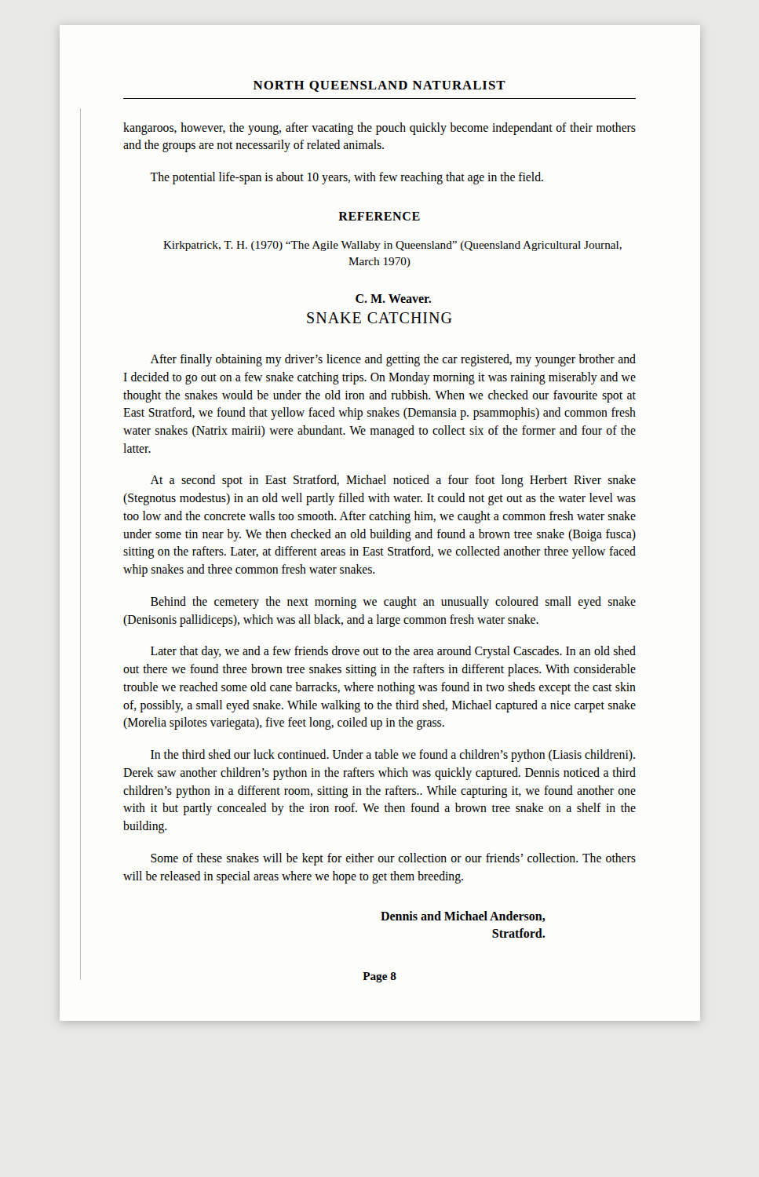NORTH QUEENSLAND NATURALIST
kangaroos, however, the young, after vacating the pouch quickly become independant of their mothers and the groups are not necessarily of related animals.
The potential life-span is about 10 years, with few reaching that age in the field.
REFERENCE
Kirkpatrick, T. H. (1970) “The Agile Wallaby in Queensland” (Queensland Agricultural Journal, March 1970)
C. M. Weaver.
SNAKE CATCHING
After finally obtaining my driver’s licence and getting the car registered, my younger brother and I decided to go out on a few snake catching trips. On Monday morning it was raining miserably and we thought the snakes would be under the old iron and rubbish. When we checked our favourite spot at East Stratford, we found that yellow faced whip snakes (Demansia p. psammophis) and common fresh water snakes (Natrix mairii) were abundant. We managed to collect six of the former and four of the latter.
At a second spot in East Stratford, Michael noticed a four foot long Herbert River snake (Stegnotus modestus) in an old well partly filled with water. It could not get out as the water level was too low and the concrete walls too smooth. After catching him, we caught a common fresh water snake under some tin near by. We then checked an old building and found a brown tree snake (Boiga fusca) sitting on the rafters. Later, at different areas in East Stratford, we collected another three yellow faced whip snakes and three common fresh water snakes.
Behind the cemetery the next morning we caught an unusually coloured small eyed snake (Denisonis pallidiceps), which was all black, and a large common fresh water snake.
Later that day, we and a few friends drove out to the area around Crystal Cascades. In an old shed out there we found three brown tree snakes sitting in the rafters in different places. With considerable trouble we reached some old cane barracks, where nothing was found in two sheds except the cast skin of, possibly, a small eyed snake. While walking to the third shed, Michael captured a nice carpet snake (Morelia spilotes variegata), five feet long, coiled up in the grass.
In the third shed our luck continued. Under a table we found a children’s python (Liasis childreni). Derek saw another children’s python in the rafters which was quickly captured. Dennis noticed a third children’s python in a different room, sitting in the rafters.. While capturing it, we found another one with it but partly concealed by the iron roof. We then found a brown tree snake on a shelf in the building.
Some of these snakes will be kept for either our collection or our friends’ collection. The others will be released in special areas where we hope to get them breeding.
Dennis and Michael Anderson,
Stratford.
Page 8